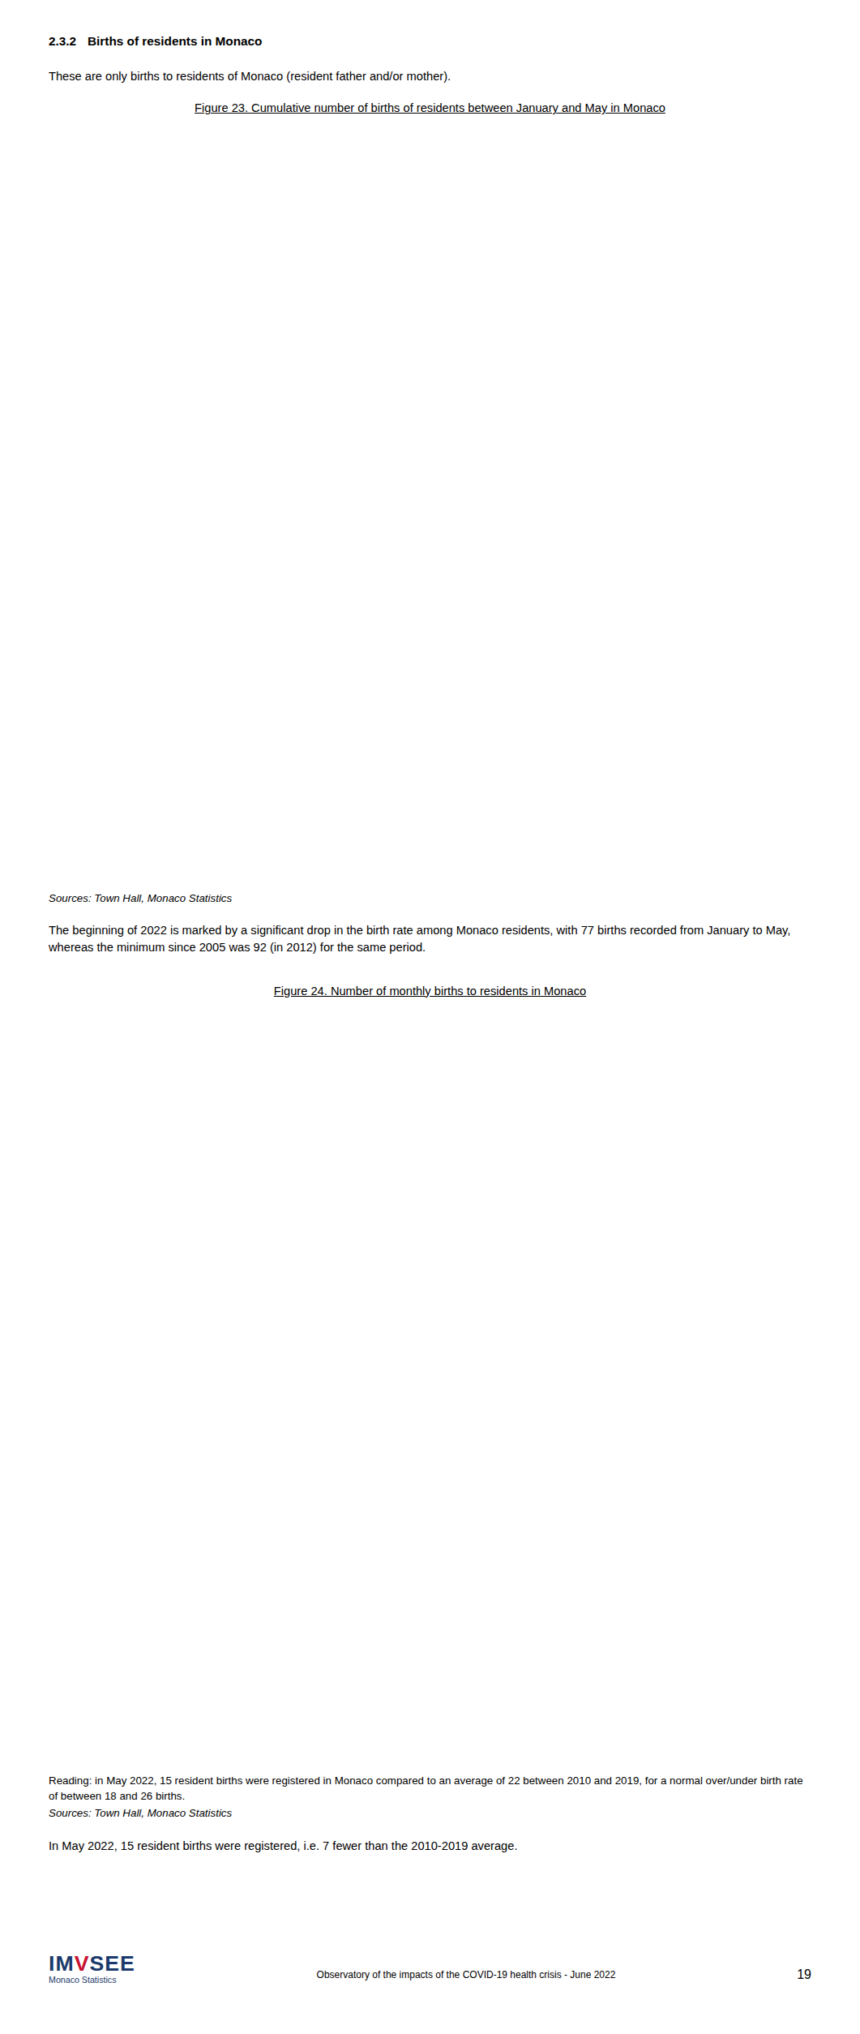2.3.2 Births of residents in Monaco
These are only births to residents of Monaco (resident father and/or mother).
Figure 23. Cumulative number of births of residents between January and May in Monaco
Sources: Town Hall, Monaco Statistics
The beginning of 2022 is marked by a significant drop in the birth rate among Monaco residents, with 77 births recorded from January to May, whereas the minimum since 2005 was 92 (in 2012) for the same period.
Figure 24. Number of monthly births to residents in Monaco
Reading: in May 2022, 15 resident births were registered in Monaco compared to an average of 22 between 2010 and 2019, for a normal over/under birth rate of between 18 and 26 births.
Sources: Town Hall, Monaco Statistics
In May 2022, 15 resident births were registered, i.e. 7 fewer than the 2010-2019 average.
IMVSEE
Monaco Statistics
Observatory of the impacts of the COVID-19 health crisis - June 2022
19